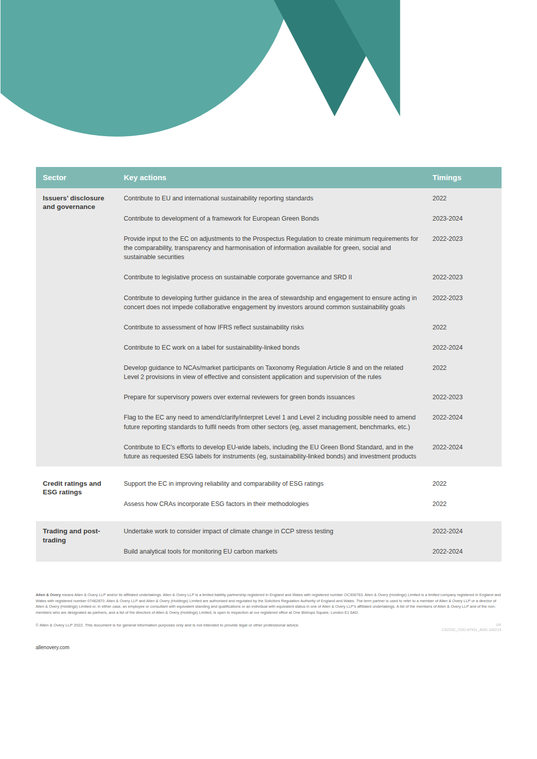| Sector | Key actions | Timings |
| --- | --- | --- |
| Issuers’ disclosure and governance | Contribute to EU and international sustainability reporting standards | 2022 |
| Contribute to development of a framework for European Green Bonds | 2023-2024 |
| Provide input to the EC on adjustments to the Prospectus Regulation to create minimum requirements for the comparability, transparency and harmonisation of information available for green, social and sustainable securities | 2022-2023 |
| Contribute to legislative process on sustainable corporate governance and SRD II | 2022-2023 |
| Contribute to developing further guidance in the area of stewardship and engagement to ensure acting in concert does not impede collaborative engagement by investors around common sustainability goals | 2022-2023 |
| Contribute to assessment of how IFRS reflect sustainability risks | 2022 |
| Contribute to EC work on a label for sustainability-linked bonds | 2022-2024 |
| Develop guidance to NCAs/market participants on Taxonomy Regulation Article 8 and on the related Level 2 provisions in view of effective and consistent application and supervision of the rules | 2022 |
| Prepare for supervisory powers over external reviewers for green bonds issuances | 2022-2023 |
| Flag to the EC any need to amend/clarify/interpret Level 1 and Level 2 including possible need to amend future reporting standards to fulfil needs from other sectors (eg, asset management, benchmarks, etc.) | 2022-2024 |
| Contribute to EC’s efforts to develop EU-wide labels, including the EU Green Bond Standard, and in the future as requested ESG labels for instruments (eg, sustainability-linked bonds) and investment products | 2022-2024 |
| Credit ratings and ESG ratings | Support the EC in improving reliability and comparability of ESG ratings | 2022 |
| Assess how CRAs incorporate ESG factors in their methodologies | 2022 |
| Trading and post-trading | Undertake work to consider impact of climate change in CCP stress testing | 2022-2024 |
| Build analytical tools for monitoring EU carbon markets | 2022-2024 |
Allen & Overy means Allen & Overy LLP and/or its affiliated undertakings. Allen & Overy LLP is a limited liability partnership registered in England and Wales with registered number OC306763. Allen & Overy (Holdings) Limited is a limited company registered in England and Wales with registered number 07462870. Allen & Overy LLP and Allen & Overy (Holdings) Limited are authorised and regulated by the Solicitors Regulation Authority of England and Wales. The term partner is used to refer to a member of Allen & Overy LLP or a director of Allen & Overy (Holdings) Limited or, in either case, an employee or consultant with equivalent standing and qualifications or an individual with equivalent status in one of Allen & Overy LLP’s affiliated undertakings. A list of the members of Allen & Overy LLP and of the non-members who are designated as partners, and a list of the directors of Allen & Overy (Holdings) Limited, is open to inspection at our registered office at One Bishops Square, London E1 6AD.
© Allen & Overy LLP 2022. This document is for general information purposes only and is not intended to provide legal or other professional advice. UK
CS2202_CDD-67911_ADD-100213
allenovery.com